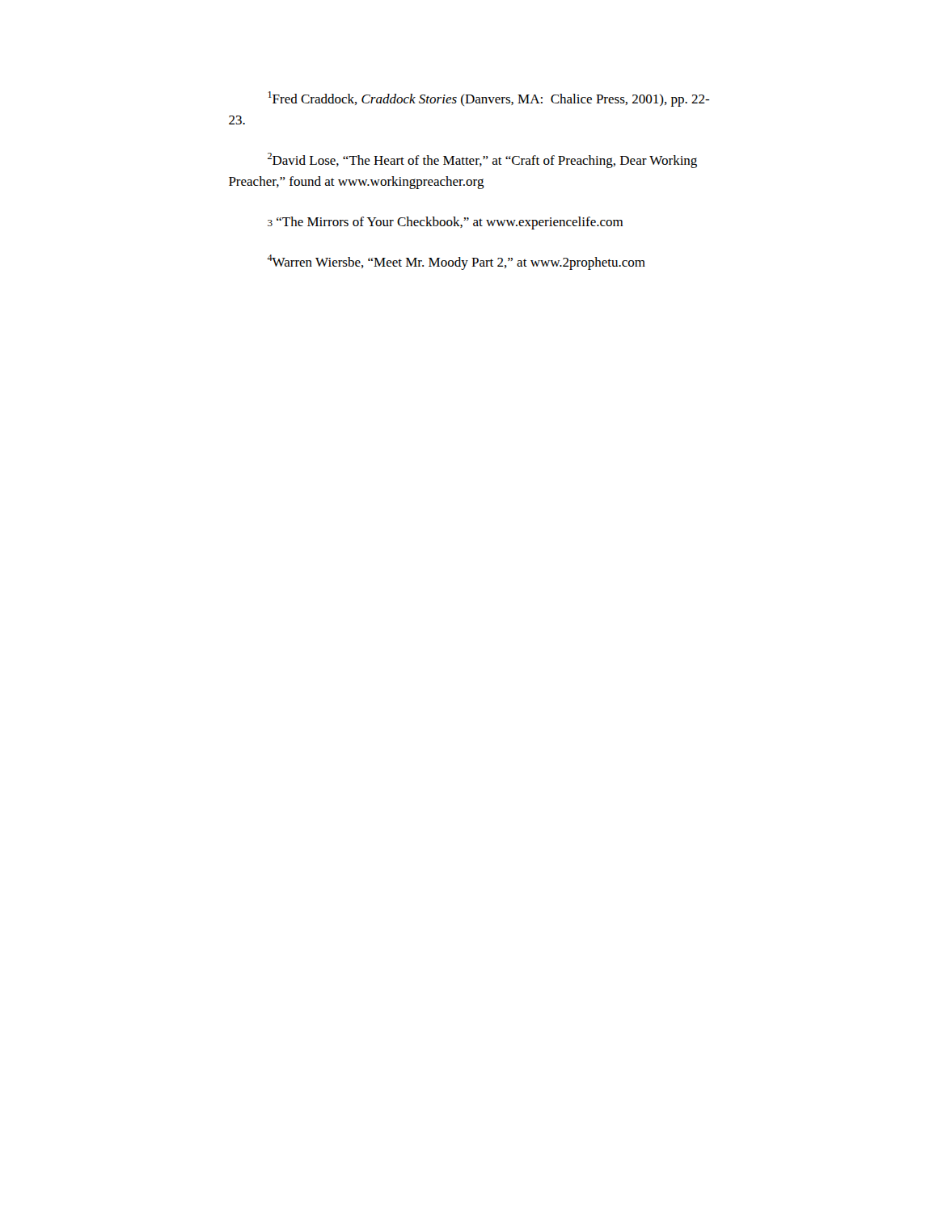1Fred Craddock, Craddock Stories (Danvers, MA: Chalice Press, 2001), pp. 22-23.
2David Lose, “The Heart of the Matter,” at “Craft of Preaching, Dear Working Preacher,” found at www.workingpreacher.org
3 “The Mirrors of Your Checkbook,” at www.experiencelife.com
4Warren Wiersbe, “Meet Mr. Moody Part 2,” at www.2prophetu.com